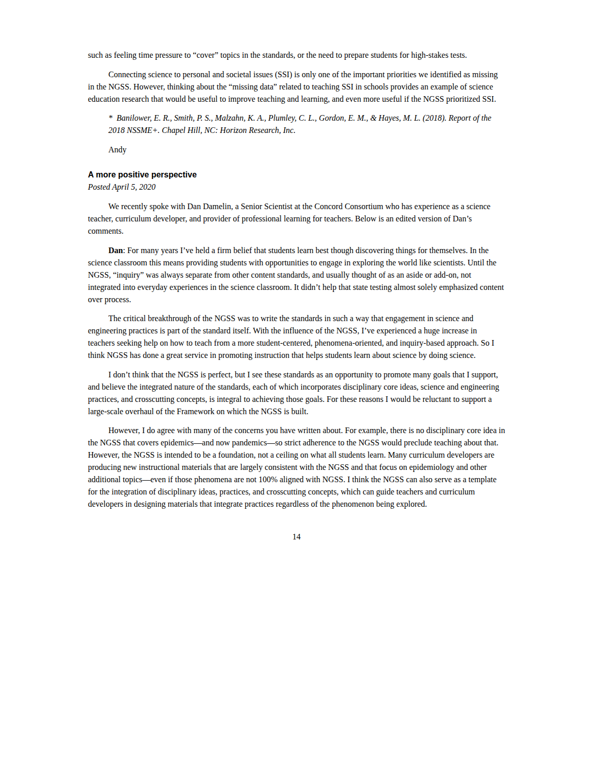such as feeling time pressure to “cover” topics in the standards, or the need to prepare students for high-stakes tests.
Connecting science to personal and societal issues (SSI) is only one of the important priorities we identified as missing in the NGSS. However, thinking about the “missing data” related to teaching SSI in schools provides an example of science education research that would be useful to improve teaching and learning, and even more useful if the NGSS prioritized SSI.
* Banilower, E. R., Smith, P. S., Malzahn, K. A., Plumley, C. L., Gordon, E. M., & Hayes, M. L. (2018). Report of the 2018 NSSME+. Chapel Hill, NC: Horizon Research, Inc.
Andy
A more positive perspective
Posted April 5, 2020
We recently spoke with Dan Damelin, a Senior Scientist at the Concord Consortium who has experience as a science teacher, curriculum developer, and provider of professional learning for teachers. Below is an edited version of Dan’s comments.
Dan: For many years I’ve held a firm belief that students learn best though discovering things for themselves. In the science classroom this means providing students with opportunities to engage in exploring the world like scientists. Until the NGSS, “inquiry” was always separate from other content standards, and usually thought of as an aside or add-on, not integrated into everyday experiences in the science classroom. It didn’t help that state testing almost solely emphasized content over process.
The critical breakthrough of the NGSS was to write the standards in such a way that engagement in science and engineering practices is part of the standard itself. With the influence of the NGSS, I’ve experienced a huge increase in teachers seeking help on how to teach from a more student-centered, phenomena-oriented, and inquiry-based approach. So I think NGSS has done a great service in promoting instruction that helps students learn about science by doing science.
I don’t think that the NGSS is perfect, but I see these standards as an opportunity to promote many goals that I support, and believe the integrated nature of the standards, each of which incorporates disciplinary core ideas, science and engineering practices, and crosscutting concepts, is integral to achieving those goals. For these reasons I would be reluctant to support a large-scale overhaul of the Framework on which the NGSS is built.
However, I do agree with many of the concerns you have written about. For example, there is no disciplinary core idea in the NGSS that covers epidemics—and now pandemics—so strict adherence to the NGSS would preclude teaching about that. However, the NGSS is intended to be a foundation, not a ceiling on what all students learn. Many curriculum developers are producing new instructional materials that are largely consistent with the NGSS and that focus on epidemiology and other additional topics—even if those phenomena are not 100% aligned with NGSS. I think the NGSS can also serve as a template for the integration of disciplinary ideas, practices, and crosscutting concepts, which can guide teachers and curriculum developers in designing materials that integrate practices regardless of the phenomenon being explored.
14